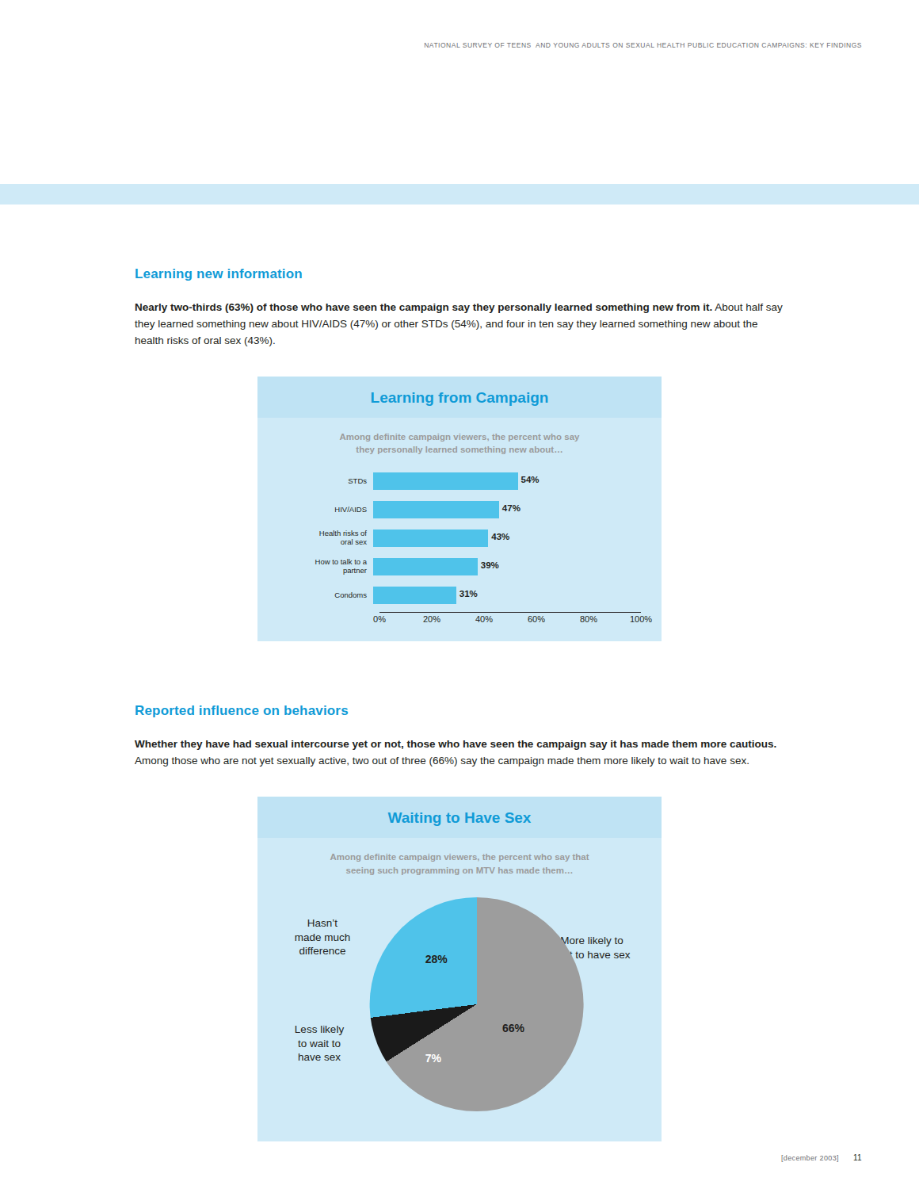National Survey of Teens and Young Adults on Sexual Health Public Education Campaigns: Key Findings
Learning new information
Nearly two-thirds (63%) of those who have seen the campaign say they personally learned something new from it. About half say they learned something new about HIV/AIDS (47%) or other STDs (54%), and four in ten say they learned something new about the health risks of oral sex (43%).
Learning from Campaign
Among definite campaign viewers, the percent who say
they personally learned something new about…
STDs
54%
HIV/AIDS
47%
Health risks of
oral sex
43%
How to talk to a
partner
39%
Condoms
31%
0% 20% 40% 60% 80% 100%
Reported influence on behaviors
Whether they have had sexual intercourse yet or not, those who have seen the campaign say it has made them more cautious. Among those who are not yet sexually active, two out of three (66%) say the campaign made them more likely to wait to have sex.
Waiting to Have Sex
Among definite campaign viewers, the percent who say that
seeing such programming on MTV has made them…
Hasn’t
made much
difference
Less likely
to wait to
have sex
More likely to
wait to have sex
66%
7%
28%
[december 2003] 11